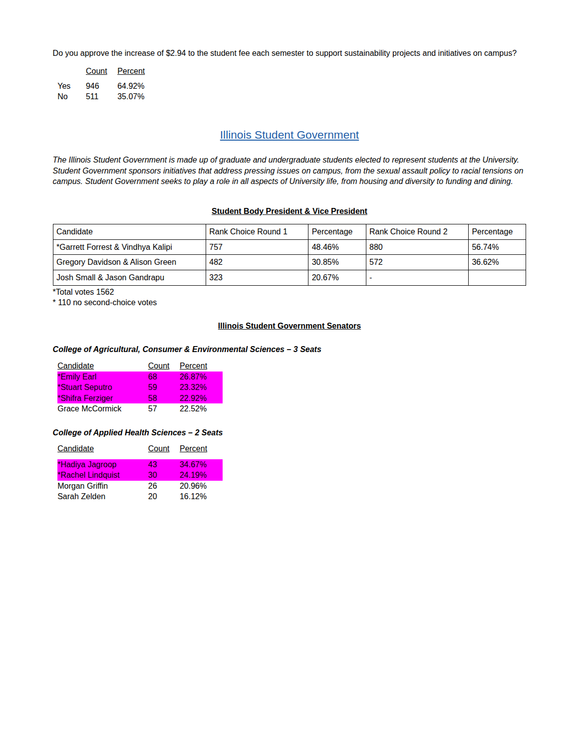Do you approve the increase of $2.94 to the student fee each semester to support sustainability projects and initiatives on campus?
| | Count | Percent |
| Yes | 946 | 64.92% |
| No | 511 | 35.07% |
Illinois Student Government
The Illinois Student Government is made up of graduate and undergraduate students elected to represent students at the University. Student Government sponsors initiatives that address pressing issues on campus, from the sexual assault policy to racial tensions on campus. Student Government seeks to play a role in all aspects of University life, from housing and diversity to funding and dining.
Student Body President & Vice President
| Candidate | Rank Choice Round 1 | Percentage | Rank Choice Round 2 | Percentage |
| *Garrett Forrest & Vindhya Kalipi | 757 | 48.46% | 880 | 56.74% |
| Gregory Davidson & Alison Green | 482 | 30.85% | 572 | 36.62% |
| Josh Small & Jason Gandrapu | 323 | 20.67% | - | |
*Total votes 1562
* 110 no second-choice votes
Illinois Student Government Senators
College of Agricultural, Consumer & Environmental Sciences – 3 Seats
| Candidate | Count | Percent |
| --- | --- | --- |
| *Emily Earl | 68 | 26.87% |
| *Stuart Seputro | 59 | 23.32% |
| *Shifra Ferziger | 58 | 22.92% |
| Grace McCormick | 57 | 22.52% |
College of Applied Health Sciences – 2 Seats
| Candidate | Count | Percent |
| --- | --- | --- |
| *Hadiya Jagroop | 43 | 34.67% |
| *Rachel Lindquist | 30 | 24.19% |
| Morgan Griffin | 26 | 20.96% |
| Sarah Zelden | 20 | 16.12% |